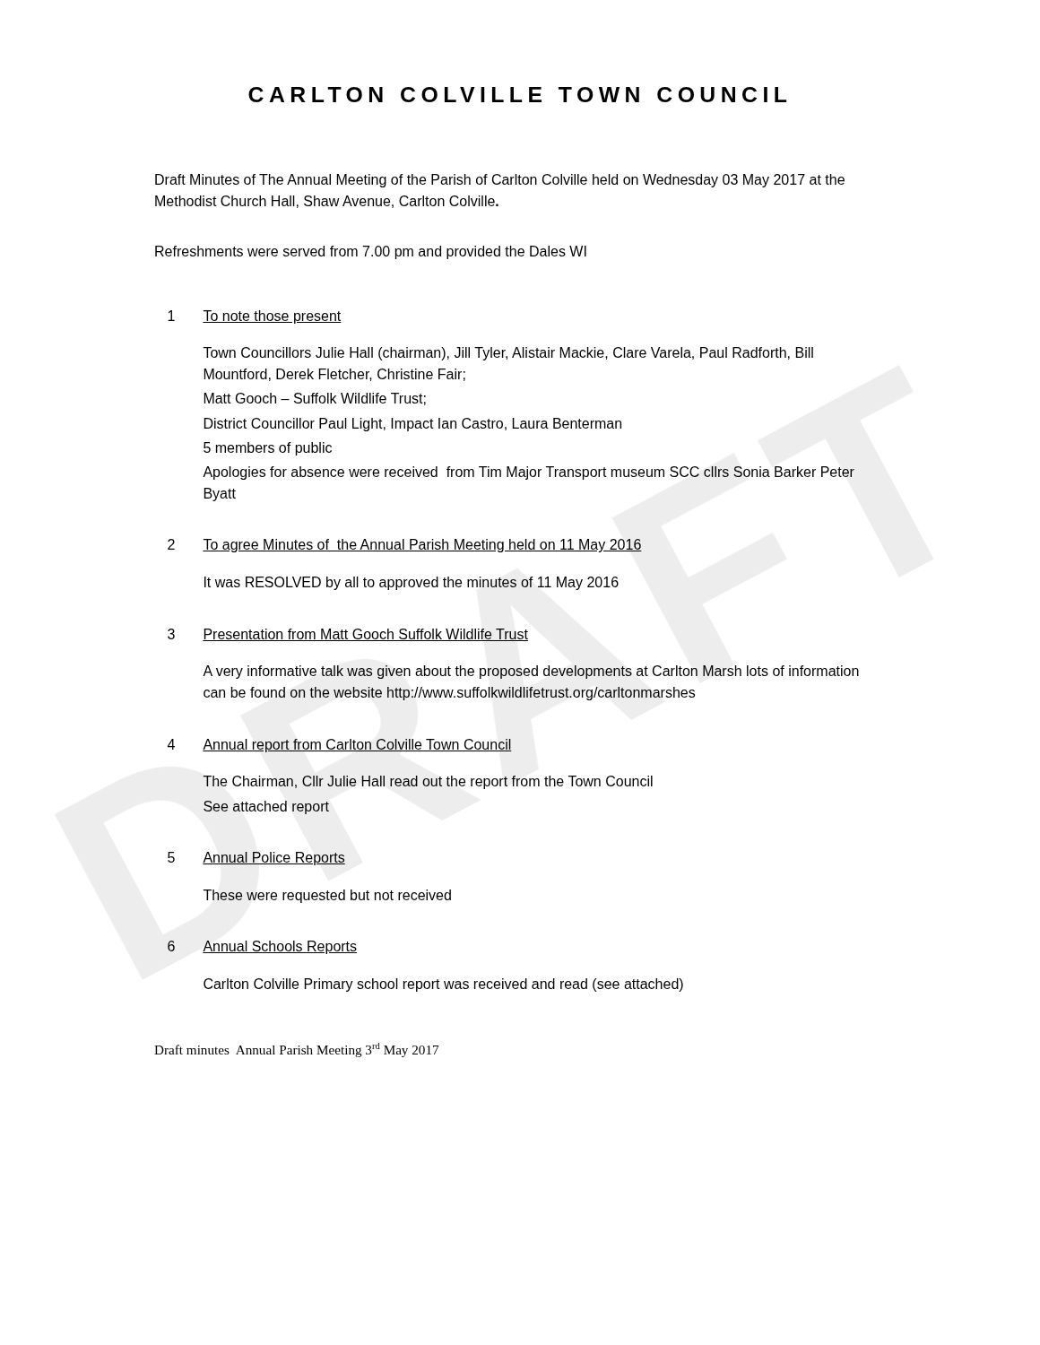DRAFT
CARLTON COLVILLE TOWN COUNCIL
Draft Minutes of The Annual Meeting of the Parish of Carlton Colville held on Wednesday 03 May 2017 at the Methodist Church Hall, Shaw Avenue, Carlton Colville.
Refreshments were served from 7.00 pm and provided the Dales WI
To note those present
Town Councillors Julie Hall (chairman), Jill Tyler, Alistair Mackie, Clare Varela, Paul Radforth, Bill Mountford, Derek Fletcher, Christine Fair;
Matt Gooch – Suffolk Wildlife Trust;
District Councillor Paul Light, Impact Ian Castro, Laura Benterman
5 members of public
Apologies for absence were received from Tim Major Transport museum SCC cllrs Sonia Barker Peter Byatt
To agree Minutes of the Annual Parish Meeting held on 11 May 2016
It was RESOLVED by all to approved the minutes of 11 May 2016
Presentation from Matt Gooch Suffolk Wildlife Trust
A very informative talk was given about the proposed developments at Carlton Marsh lots of information can be found on the website http://www.suffolkwildlifetrust.org/carltonmarshes
Annual report from Carlton Colville Town Council
The Chairman, Cllr Julie Hall read out the report from the Town Council
See attached report
Annual Police Reports
These were requested but not received
Annual Schools Reports
Carlton Colville Primary school report was received and read (see attached)
Draft minutes Annual Parish Meeting 3rd May 2017